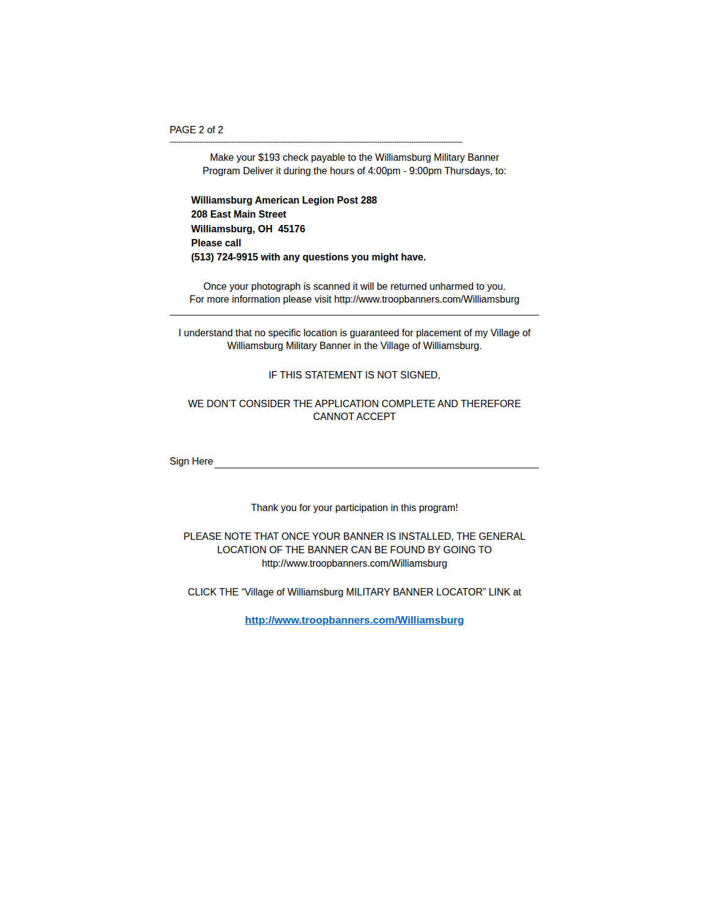PAGE 2 of 2
-----------------------------------------------------------------------------------------------------------------------------------------
Make your $193 check payable to the Williamsburg Military Banner
Program Deliver it during the hours of 4:00pm - 9:00pm Thursdays, to:
Williamsburg American Legion Post 288
208 East Main Street
Williamsburg, OH 45176
Please call
(513) 724-9915 with any questions you might have.
Once your photograph is scanned it will be returned unharmed to you.
For more information please visit http://www.troopbanners.com/Williamsburg
I understand that no specific location is guaranteed for placement of my Village of Williamsburg Military Banner in the Village of Williamsburg.
IF THIS STATEMENT IS NOT SIGNED,
WE DON’T CONSIDER THE APPLICATION COMPLETE AND THEREFORE CANNOT ACCEPT
Sign Here
Thank you for your participation in this program!
PLEASE NOTE THAT ONCE YOUR BANNER IS INSTALLED, THE GENERAL LOCATION OF THE BANNER CAN BE FOUND BY GOING TO http://www.troopbanners.com/Williamsburg
CLICK THE “Village of Williamsburg MILITARY BANNER LOCATOR” LINK at
http://www.troopbanners.com/Williamsburg